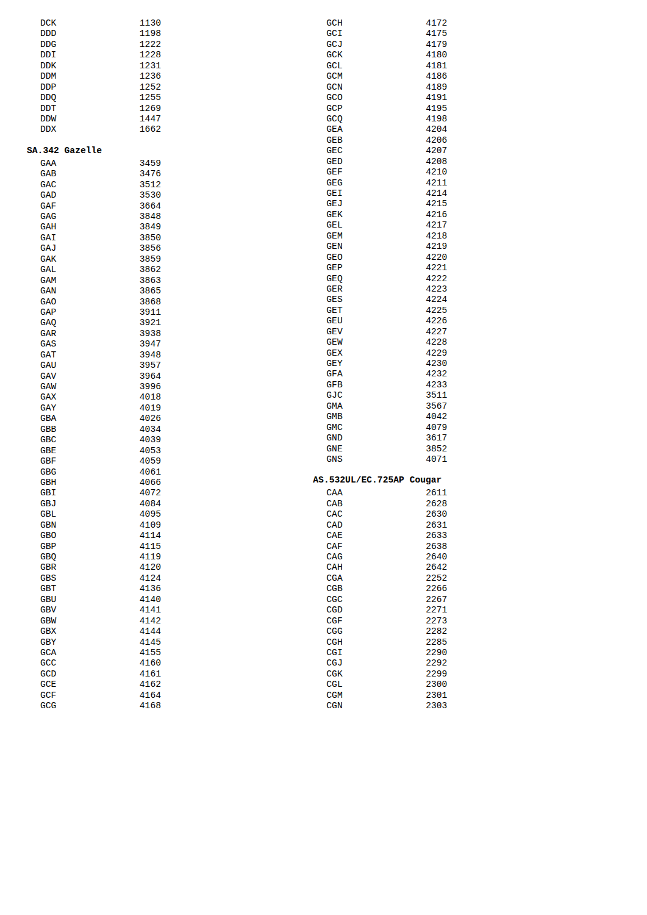| DCK | 1130 |
| DDD | 1198 |
| DDG | 1222 |
| DDI | 1228 |
| DDK | 1231 |
| DDM | 1236 |
| DDP | 1252 |
| DDQ | 1255 |
| DDT | 1269 |
| DDW | 1447 |
| DDX | 1662 |
| SA.342 Gazelle |
| GAA | 3459 |
| GAB | 3476 |
| GAC | 3512 |
| GAD | 3530 |
| GAF | 3664 |
| GAG | 3848 |
| GAH | 3849 |
| GAI | 3850 |
| GAJ | 3856 |
| GAK | 3859 |
| GAL | 3862 |
| GAM | 3863 |
| GAN | 3865 |
| GAO | 3868 |
| GAP | 3911 |
| GAQ | 3921 |
| GAR | 3938 |
| GAS | 3947 |
| GAT | 3948 |
| GAU | 3957 |
| GAV | 3964 |
| GAW | 3996 |
| GAX | 4018 |
| GAY | 4019 |
| GBA | 4026 |
| GBB | 4034 |
| GBC | 4039 |
| GBE | 4053 |
| GBF | 4059 |
| GBG | 4061 |
| GBH | 4066 |
| GBI | 4072 |
| GBJ | 4084 |
| GBL | 4095 |
| GBN | 4109 |
| GBO | 4114 |
| GBP | 4115 |
| GBQ | 4119 |
| GBR | 4120 |
| GBS | 4124 |
| GBT | 4136 |
| GBU | 4140 |
| GBV | 4141 |
| GBW | 4142 |
| GBX | 4144 |
| GBY | 4145 |
| GCA | 4155 |
| GCC | 4160 |
| GCD | 4161 |
| GCE | 4162 |
| GCF | 4164 |
| GCG | 4168 |
| GCH | 4172 |
| GCI | 4175 |
| GCJ | 4179 |
| GCK | 4180 |
| GCL | 4181 |
| GCM | 4186 |
| GCN | 4189 |
| GCO | 4191 |
| GCP | 4195 |
| GCQ | 4198 |
| GEA | 4204 |
| GEB | 4206 |
| GEC | 4207 |
| GED | 4208 |
| GEF | 4210 |
| GEG | 4211 |
| GEI | 4214 |
| GEJ | 4215 |
| GEK | 4216 |
| GEL | 4217 |
| GEM | 4218 |
| GEN | 4219 |
| GEO | 4220 |
| GEP | 4221 |
| GEQ | 4222 |
| GER | 4223 |
| GES | 4224 |
| GET | 4225 |
| GEU | 4226 |
| GEV | 4227 |
| GEW | 4228 |
| GEX | 4229 |
| GEY | 4230 |
| GFA | 4232 |
| GFB | 4233 |
| GJC | 3511 |
| GMA | 3567 |
| GMB | 4042 |
| GMC | 4079 |
| GND | 3617 |
| GNE | 3852 |
| GNS | 4071 |
| AS.532UL/EC.725AP Cougar |
| CAA | 2611 |
| CAB | 2628 |
| CAC | 2630 |
| CAD | 2631 |
| CAE | 2633 |
| CAF | 2638 |
| CAG | 2640 |
| CAH | 2642 |
| CGA | 2252 |
| CGB | 2266 |
| CGC | 2267 |
| CGD | 2271 |
| CGF | 2273 |
| CGG | 2282 |
| CGH | 2285 |
| CGI | 2290 |
| CGJ | 2292 |
| CGK | 2299 |
| CGL | 2300 |
| CGM | 2301 |
| CGN | 2303 |